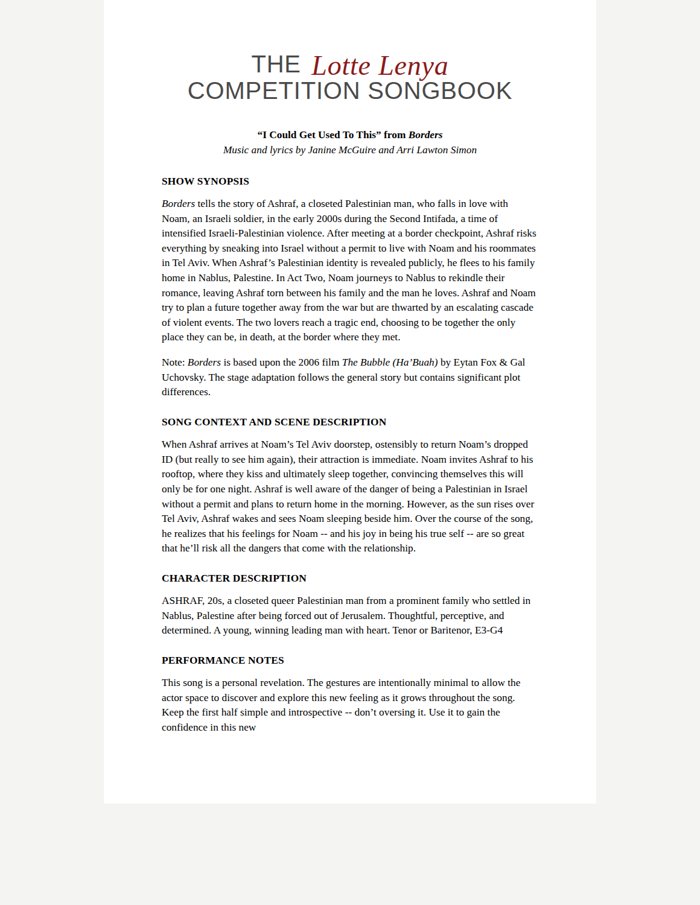THE Lotte Lenya
COMPETITION SONGBOOK
“I Could Get Used To This” from Borders
Music and lyrics by Janine McGuire and Arri Lawton Simon
SHOW SYNOPSIS
Borders tells the story of Ashraf, a closeted Palestinian man, who falls in love with Noam, an Israeli soldier, in the early 2000s during the Second Intifada, a time of intensified Israeli-Palestinian violence. After meeting at a border checkpoint, Ashraf risks everything by sneaking into Israel without a permit to live with Noam and his roommates in Tel Aviv. When Ashraf’s Palestinian identity is revealed publicly, he flees to his family home in Nablus, Palestine. In Act Two, Noam journeys to Nablus to rekindle their romance, leaving Ashraf torn between his family and the man he loves. Ashraf and Noam try to plan a future together away from the war but are thwarted by an escalating cascade of violent events. The two lovers reach a tragic end, choosing to be together the only place they can be, in death, at the border where they met.
Note: Borders is based upon the 2006 film The Bubble (Ha’Buah) by Eytan Fox & Gal Uchovsky. The stage adaptation follows the general story but contains significant plot differences.
SONG CONTEXT AND SCENE DESCRIPTION
When Ashraf arrives at Noam’s Tel Aviv doorstep, ostensibly to return Noam’s dropped ID (but really to see him again), their attraction is immediate. Noam invites Ashraf to his rooftop, where they kiss and ultimately sleep together, convincing themselves this will only be for one night. Ashraf is well aware of the danger of being a Palestinian in Israel without a permit and plans to return home in the morning. However, as the sun rises over Tel Aviv, Ashraf wakes and sees Noam sleeping beside him. Over the course of the song, he realizes that his feelings for Noam -- and his joy in being his true self -- are so great that he’ll risk all the dangers that come with the relationship.
CHARACTER DESCRIPTION
ASHRAF, 20s, a closeted queer Palestinian man from a prominent family who settled in Nablus, Palestine after being forced out of Jerusalem. Thoughtful, perceptive, and determined. A young, winning leading man with heart. Tenor or Baritenor, E3-G4
PERFORMANCE NOTES
This song is a personal revelation. The gestures are intentionally minimal to allow the actor space to discover and explore this new feeling as it grows throughout the song. Keep the first half simple and introspective -- don’t oversing it. Use it to gain the confidence in this new